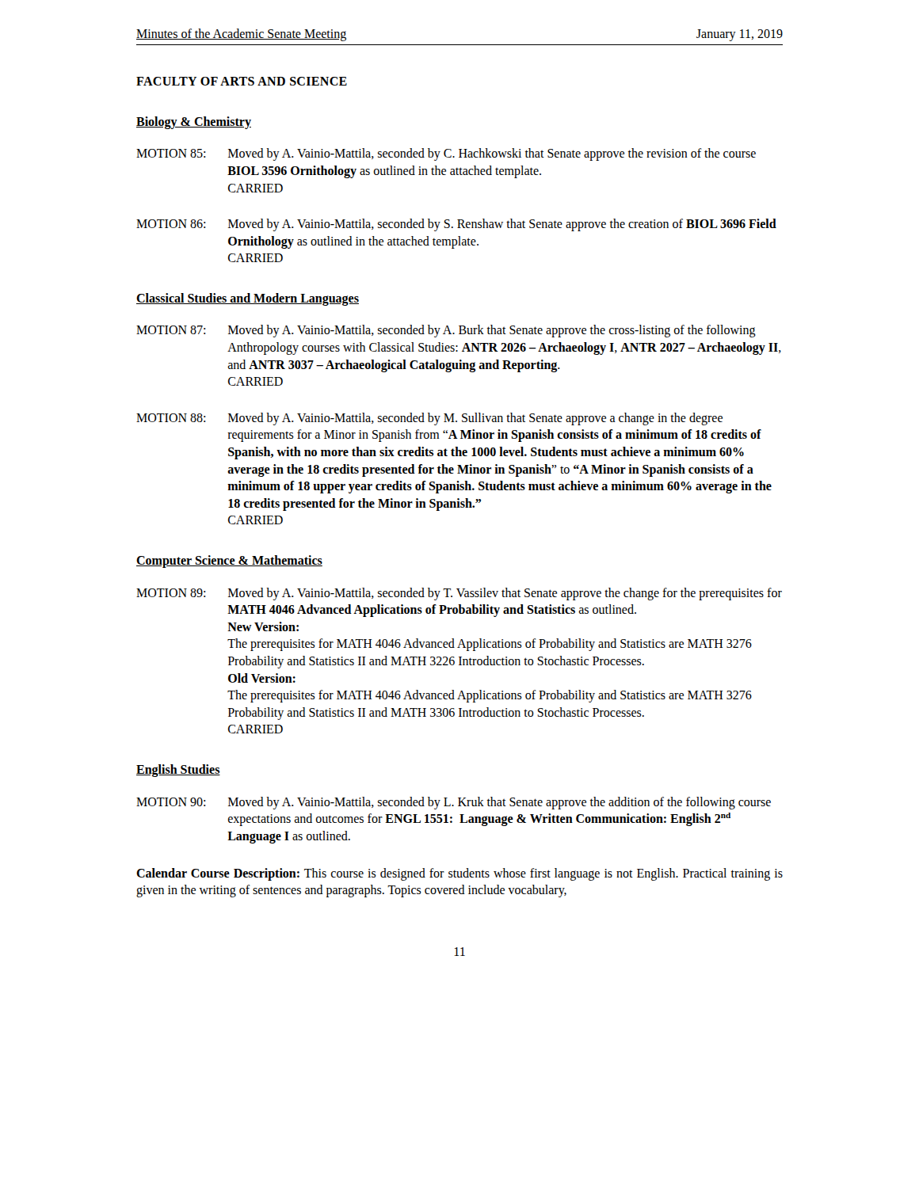Minutes of the Academic Senate Meeting January 11, 2019
FACULTY OF ARTS AND SCIENCE
Biology & Chemistry
MOTION 85:
Moved by A. Vainio-Mattila, seconded by C. Hachkowski that Senate approve the revision of the course BIOL 3596 Ornithology as outlined in the attached template.
CARRIED
MOTION 86:
Moved by A. Vainio-Mattila, seconded by S. Renshaw that Senate approve the creation of BIOL 3696 Field Ornithology as outlined in the attached template.
CARRIED
Classical Studies and Modern Languages
MOTION 87:
Moved by A. Vainio-Mattila, seconded by A. Burk that Senate approve the cross-listing of the following Anthropology courses with Classical Studies: ANTR 2026 – Archaeology I, ANTR 2027 – Archaeology II, and ANTR 3037 – Archaeological Cataloguing and Reporting.
CARRIED
MOTION 88:
Moved by A. Vainio-Mattila, seconded by M. Sullivan that Senate approve a change in the degree requirements for a Minor in Spanish from “A Minor in Spanish consists of a minimum of 18 credits of Spanish, with no more than six credits at the 1000 level. Students must achieve a minimum 60% average in the 18 credits presented for the Minor in Spanish” to “A Minor in Spanish consists of a minimum of 18 upper year credits of Spanish. Students must achieve a minimum 60% average in the 18 credits presented for the Minor in Spanish.”
CARRIED
Computer Science & Mathematics
MOTION 89:
Moved by A. Vainio-Mattila, seconded by T. Vassilev that Senate approve the change for the prerequisites for MATH 4046 Advanced Applications of Probability and Statistics as outlined.
New Version:
The prerequisites for MATH 4046 Advanced Applications of Probability and Statistics are MATH 3276 Probability and Statistics II and MATH 3226 Introduction to Stochastic Processes.
Old Version:
The prerequisites for MATH 4046 Advanced Applications of Probability and Statistics are MATH 3276 Probability and Statistics II and MATH 3306 Introduction to Stochastic Processes.
CARRIED
English Studies
MOTION 90:
Moved by A. Vainio-Mattila, seconded by L. Kruk that Senate approve the addition of the following course expectations and outcomes for ENGL 1551: Language & Written Communication: English 2nd Language I as outlined.
Calendar Course Description: This course is designed for students whose first language is not English. Practical training is given in the writing of sentences and paragraphs. Topics covered include vocabulary,
11